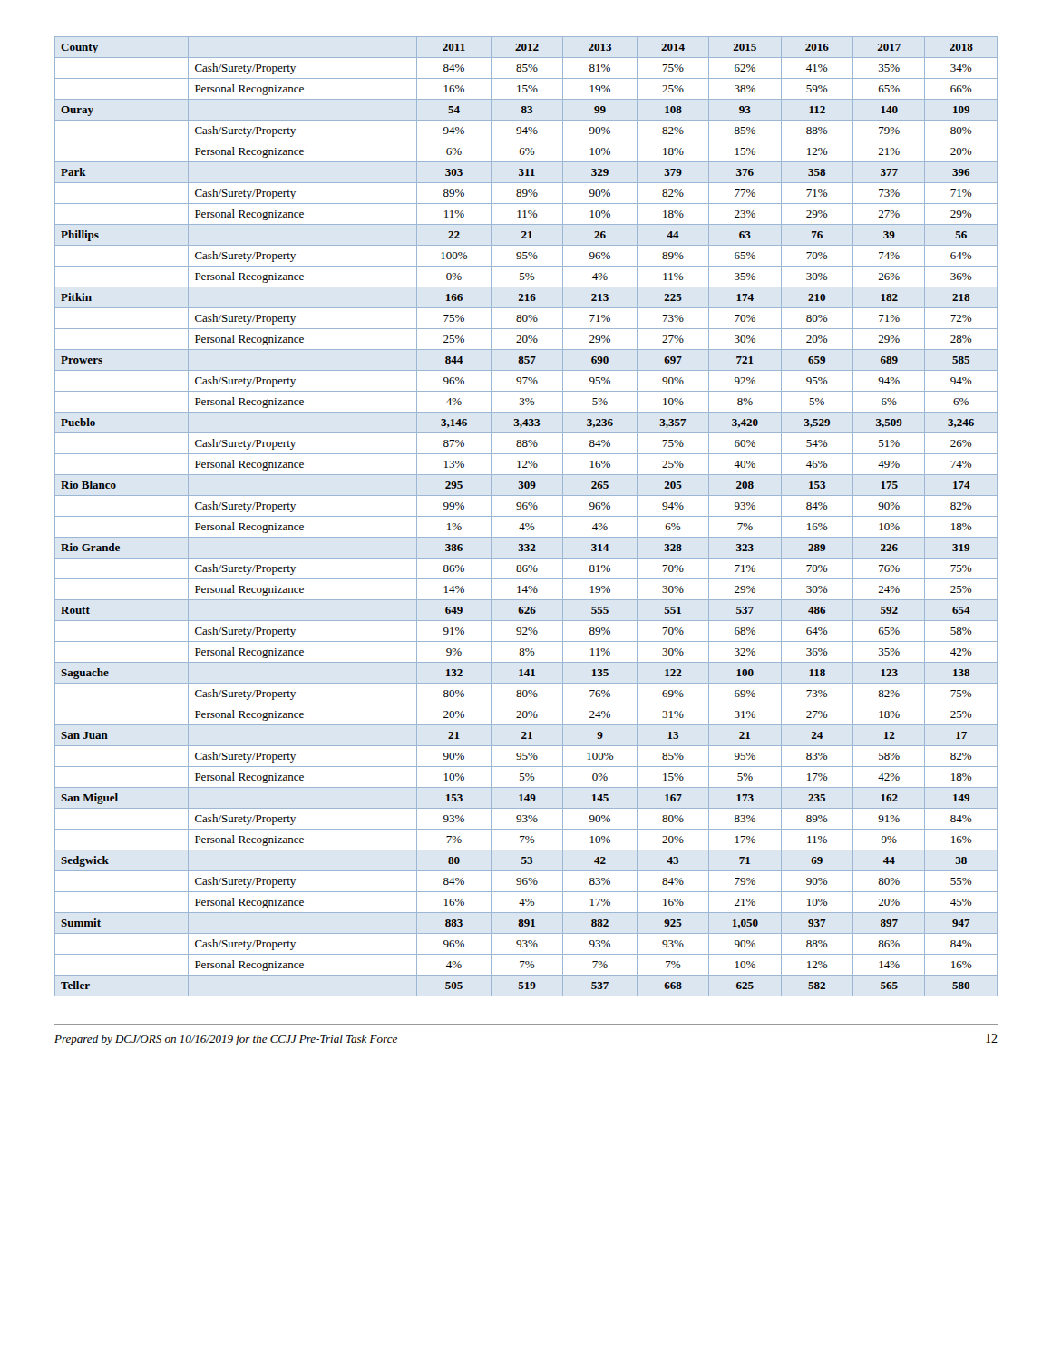| County | | 2011 | 2012 | 2013 | 2014 | 2015 | 2016 | 2017 | 2018 |
| --- | --- | --- | --- | --- | --- | --- | --- | --- | --- |
| | Cash/Surety/Property | 84% | 85% | 81% | 75% | 62% | 41% | 35% | 34% |
| | Personal Recognizance | 16% | 15% | 19% | 25% | 38% | 59% | 65% | 66% |
| Ouray | | 54 | 83 | 99 | 108 | 93 | 112 | 140 | 109 |
| | Cash/Surety/Property | 94% | 94% | 90% | 82% | 85% | 88% | 79% | 80% |
| | Personal Recognizance | 6% | 6% | 10% | 18% | 15% | 12% | 21% | 20% |
| Park | | 303 | 311 | 329 | 379 | 376 | 358 | 377 | 396 |
| | Cash/Surety/Property | 89% | 89% | 90% | 82% | 77% | 71% | 73% | 71% |
| | Personal Recognizance | 11% | 11% | 10% | 18% | 23% | 29% | 27% | 29% |
| Phillips | | 22 | 21 | 26 | 44 | 63 | 76 | 39 | 56 |
| | Cash/Surety/Property | 100% | 95% | 96% | 89% | 65% | 70% | 74% | 64% |
| | Personal Recognizance | 0% | 5% | 4% | 11% | 35% | 30% | 26% | 36% |
| Pitkin | | 166 | 216 | 213 | 225 | 174 | 210 | 182 | 218 |
| | Cash/Surety/Property | 75% | 80% | 71% | 73% | 70% | 80% | 71% | 72% |
| | Personal Recognizance | 25% | 20% | 29% | 27% | 30% | 20% | 29% | 28% |
| Prowers | | 844 | 857 | 690 | 697 | 721 | 659 | 689 | 585 |
| | Cash/Surety/Property | 96% | 97% | 95% | 90% | 92% | 95% | 94% | 94% |
| | Personal Recognizance | 4% | 3% | 5% | 10% | 8% | 5% | 6% | 6% |
| Pueblo | | 3,146 | 3,433 | 3,236 | 3,357 | 3,420 | 3,529 | 3,509 | 3,246 |
| | Cash/Surety/Property | 87% | 88% | 84% | 75% | 60% | 54% | 51% | 26% |
| | Personal Recognizance | 13% | 12% | 16% | 25% | 40% | 46% | 49% | 74% |
| Rio Blanco | | 295 | 309 | 265 | 205 | 208 | 153 | 175 | 174 |
| | Cash/Surety/Property | 99% | 96% | 96% | 94% | 93% | 84% | 90% | 82% |
| | Personal Recognizance | 1% | 4% | 4% | 6% | 7% | 16% | 10% | 18% |
| Rio Grande | | 386 | 332 | 314 | 328 | 323 | 289 | 226 | 319 |
| | Cash/Surety/Property | 86% | 86% | 81% | 70% | 71% | 70% | 76% | 75% |
| | Personal Recognizance | 14% | 14% | 19% | 30% | 29% | 30% | 24% | 25% |
| Routt | | 649 | 626 | 555 | 551 | 537 | 486 | 592 | 654 |
| | Cash/Surety/Property | 91% | 92% | 89% | 70% | 68% | 64% | 65% | 58% |
| | Personal Recognizance | 9% | 8% | 11% | 30% | 32% | 36% | 35% | 42% |
| Saguache | | 132 | 141 | 135 | 122 | 100 | 118 | 123 | 138 |
| | Cash/Surety/Property | 80% | 80% | 76% | 69% | 69% | 73% | 82% | 75% |
| | Personal Recognizance | 20% | 20% | 24% | 31% | 31% | 27% | 18% | 25% |
| San Juan | | 21 | 21 | 9 | 13 | 21 | 24 | 12 | 17 |
| | Cash/Surety/Property | 90% | 95% | 100% | 85% | 95% | 83% | 58% | 82% |
| | Personal Recognizance | 10% | 5% | 0% | 15% | 5% | 17% | 42% | 18% |
| San Miguel | | 153 | 149 | 145 | 167 | 173 | 235 | 162 | 149 |
| | Cash/Surety/Property | 93% | 93% | 90% | 80% | 83% | 89% | 91% | 84% |
| | Personal Recognizance | 7% | 7% | 10% | 20% | 17% | 11% | 9% | 16% |
| Sedgwick | | 80 | 53 | 42 | 43 | 71 | 69 | 44 | 38 |
| | Cash/Surety/Property | 84% | 96% | 83% | 84% | 79% | 90% | 80% | 55% |
| | Personal Recognizance | 16% | 4% | 17% | 16% | 21% | 10% | 20% | 45% |
| Summit | | 883 | 891 | 882 | 925 | 1,050 | 937 | 897 | 947 |
| | Cash/Surety/Property | 96% | 93% | 93% | 93% | 90% | 88% | 86% | 84% |
| | Personal Recognizance | 4% | 7% | 7% | 7% | 10% | 12% | 14% | 16% |
| Teller | | 505 | 519 | 537 | 668 | 625 | 582 | 565 | 580 |
Prepared by DCJ/ORS on 10/16/2019 for the CCJJ Pre-Trial Task Force 12